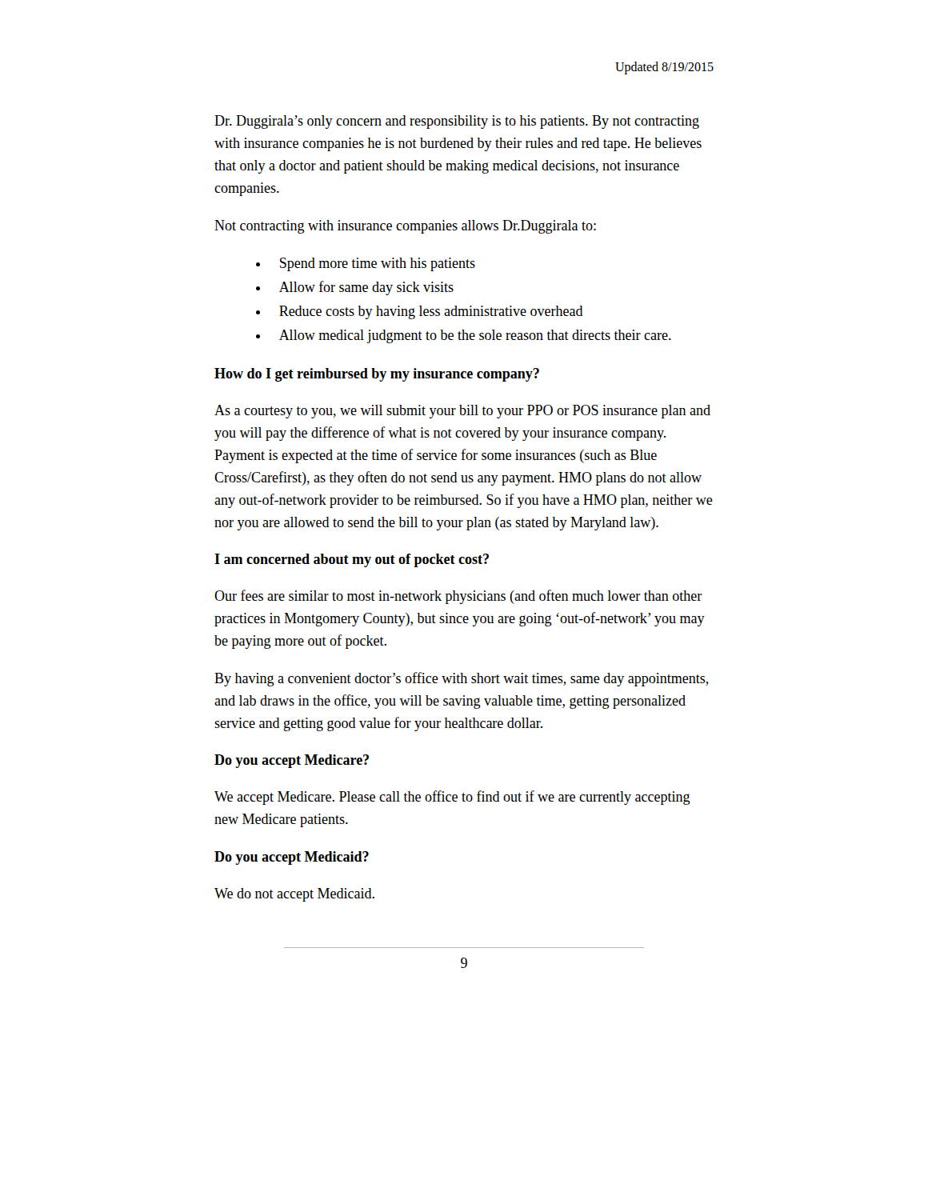Updated 8/19/2015
Dr. Duggirala’s only concern and responsibility is to his patients. By not contracting with insurance companies he is not burdened by their rules and red tape. He believes that only a doctor and patient should be making medical decisions, not insurance companies.
Not contracting with insurance companies allows Dr.Duggirala to:
Spend more time with his patients
Allow for same day sick visits
Reduce costs by having less administrative overhead
Allow medical judgment to be the sole reason that directs their care.
How do I get reimbursed by my insurance company?
As a courtesy to you, we will submit your bill to your PPO or POS insurance plan and you will pay the difference of what is not covered by your insurance company. Payment is expected at the time of service for some insurances (such as Blue Cross/Carefirst), as they often do not send us any payment. HMO plans do not allow any out-of-network provider to be reimbursed. So if you have a HMO plan, neither we nor you are allowed to send the bill to your plan (as stated by Maryland law).
I am concerned about my out of pocket cost?
Our fees are similar to most in-network physicians (and often much lower than other practices in Montgomery County), but since you are going ‘out-of-network’ you may be paying more out of pocket.
By having a convenient doctor’s office with short wait times, same day appointments, and lab draws in the office, you will be saving valuable time, getting personalized service and getting good value for your healthcare dollar.
Do you accept Medicare?
We accept Medicare. Please call the office to find out if we are currently accepting new Medicare patients.
Do you accept Medicaid?
We do not accept Medicaid.
9